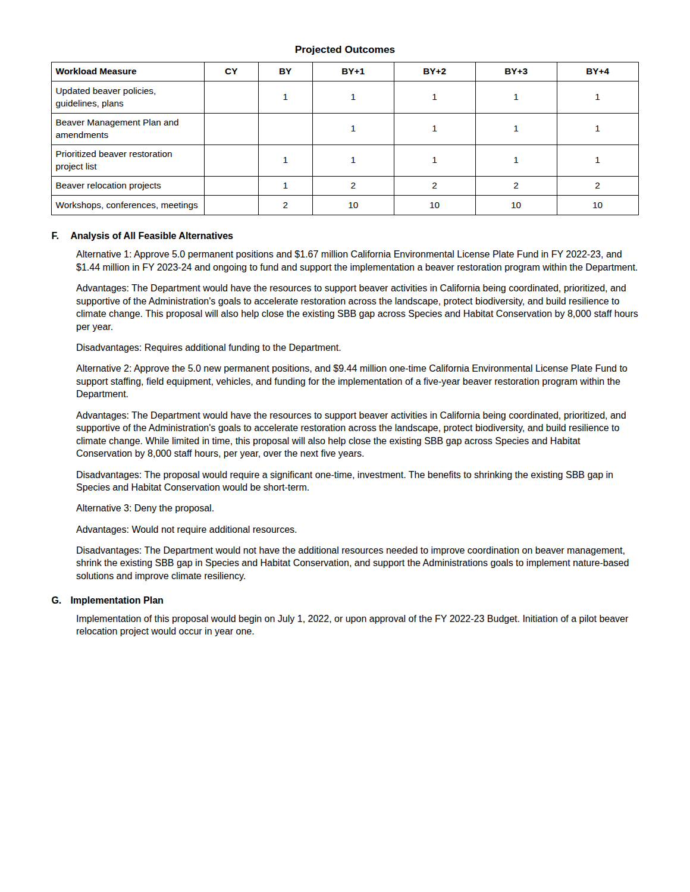Projected Outcomes
| Workload Measure | CY | BY | BY+1 | BY+2 | BY+3 | BY+4 |
| --- | --- | --- | --- | --- | --- | --- |
| Updated beaver policies, guidelines, plans | | 1 | 1 | 1 | 1 | 1 |
| Beaver Management Plan and amendments | | | 1 | 1 | 1 | 1 |
| Prioritized beaver restoration project list | | 1 | 1 | 1 | 1 | 1 |
| Beaver relocation projects | | 1 | 2 | 2 | 2 | 2 |
| Workshops, conferences, meetings | | 2 | 10 | 10 | 10 | 10 |
F. Analysis of All Feasible Alternatives
Alternative 1: Approve 5.0 permanent positions and $1.67 million California Environmental License Plate Fund in FY 2022-23, and $1.44 million in FY 2023-24 and ongoing to fund and support the implementation a beaver restoration program within the Department.
Advantages: The Department would have the resources to support beaver activities in California being coordinated, prioritized, and supportive of the Administration's goals to accelerate restoration across the landscape, protect biodiversity, and build resilience to climate change. This proposal will also help close the existing SBB gap across Species and Habitat Conservation by 8,000 staff hours per year.
Disadvantages: Requires additional funding to the Department.
Alternative 2: Approve the 5.0 new permanent positions, and $9.44 million one-time California Environmental License Plate Fund to support staffing, field equipment, vehicles, and funding for the implementation of a five-year beaver restoration program within the Department.
Advantages: The Department would have the resources to support beaver activities in California being coordinated, prioritized, and supportive of the Administration's goals to accelerate restoration across the landscape, protect biodiversity, and build resilience to climate change. While limited in time, this proposal will also help close the existing SBB gap across Species and Habitat Conservation by 8,000 staff hours, per year, over the next five years.
Disadvantages: The proposal would require a significant one-time, investment. The benefits to shrinking the existing SBB gap in Species and Habitat Conservation would be short-term.
Alternative 3: Deny the proposal.
Advantages: Would not require additional resources.
Disadvantages: The Department would not have the additional resources needed to improve coordination on beaver management, shrink the existing SBB gap in Species and Habitat Conservation, and support the Administrations goals to implement nature-based solutions and improve climate resiliency.
G. Implementation Plan
Implementation of this proposal would begin on July 1, 2022, or upon approval of the FY 2022-23 Budget. Initiation of a pilot beaver relocation project would occur in year one.